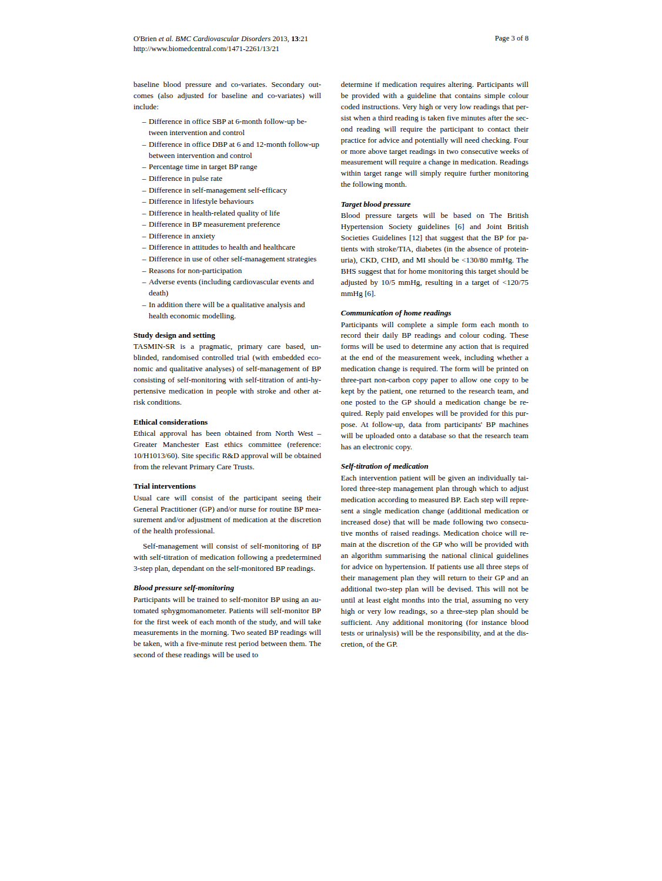O'Brien et al. BMC Cardiovascular Disorders 2013, 13:21
http://www.biomedcentral.com/1471-2261/13/21
Page 3 of 8
baseline blood pressure and co-variates. Secondary outcomes (also adjusted for baseline and co-variates) will include:
Difference in office SBP at 6-month follow-up between intervention and control
Difference in office DBP at 6 and 12-month follow-up between intervention and control
Percentage time in target BP range
Difference in pulse rate
Difference in self-management self-efficacy
Difference in lifestyle behaviours
Difference in health-related quality of life
Difference in BP measurement preference
Difference in anxiety
Difference in attitudes to health and healthcare
Difference in use of other self-management strategies
Reasons for non-participation
Adverse events (including cardiovascular events and death)
In addition there will be a qualitative analysis and health economic modelling.
Study design and setting
TASMIN-SR is a pragmatic, primary care based, unblinded, randomised controlled trial (with embedded economic and qualitative analyses) of self-management of BP consisting of self-monitoring with self-titration of anti-hypertensive medication in people with stroke and other at-risk conditions.
Ethical considerations
Ethical approval has been obtained from North West – Greater Manchester East ethics committee (reference: 10/H1013/60). Site specific R&D approval will be obtained from the relevant Primary Care Trusts.
Trial interventions
Usual care will consist of the participant seeing their General Practitioner (GP) and/or nurse for routine BP measurement and/or adjustment of medication at the discretion of the health professional.
Self-management will consist of self-monitoring of BP with self-titration of medication following a predetermined 3-step plan, dependant on the self-monitored BP readings.
Blood pressure self-monitoring
Participants will be trained to self-monitor BP using an automated sphygmomanometer. Patients will self-monitor BP for the first week of each month of the study, and will take measurements in the morning. Two seated BP readings will be taken, with a five-minute rest period between them. The second of these readings will be used to
determine if medication requires altering. Participants will be provided with a guideline that contains simple colour coded instructions. Very high or very low readings that persist when a third reading is taken five minutes after the second reading will require the participant to contact their practice for advice and potentially will need checking. Four or more above target readings in two consecutive weeks of measurement will require a change in medication. Readings within target range will simply require further monitoring the following month.
Target blood pressure
Blood pressure targets will be based on The British Hypertension Society guidelines [6] and Joint British Societies Guidelines [12] that suggest that the BP for patients with stroke/TIA, diabetes (in the absence of proteinuria), CKD, CHD, and MI should be <130/80 mmHg. The BHS suggest that for home monitoring this target should be adjusted by 10/5 mmHg, resulting in a target of <120/75 mmHg [6].
Communication of home readings
Participants will complete a simple form each month to record their daily BP readings and colour coding. These forms will be used to determine any action that is required at the end of the measurement week, including whether a medication change is required. The form will be printed on three-part non-carbon copy paper to allow one copy to be kept by the patient, one returned to the research team, and one posted to the GP should a medication change be required. Reply paid envelopes will be provided for this purpose. At follow-up, data from participants' BP machines will be uploaded onto a database so that the research team has an electronic copy.
Self-titration of medication
Each intervention patient will be given an individually tailored three-step management plan through which to adjust medication according to measured BP. Each step will represent a single medication change (additional medication or increased dose) that will be made following two consecutive months of raised readings. Medication choice will remain at the discretion of the GP who will be provided with an algorithm summarising the national clinical guidelines for advice on hypertension. If patients use all three steps of their management plan they will return to their GP and an additional two-step plan will be devised. This will not be until at least eight months into the trial, assuming no very high or very low readings, so a three-step plan should be sufficient. Any additional monitoring (for instance blood tests or urinalysis) will be the responsibility, and at the discretion, of the GP.